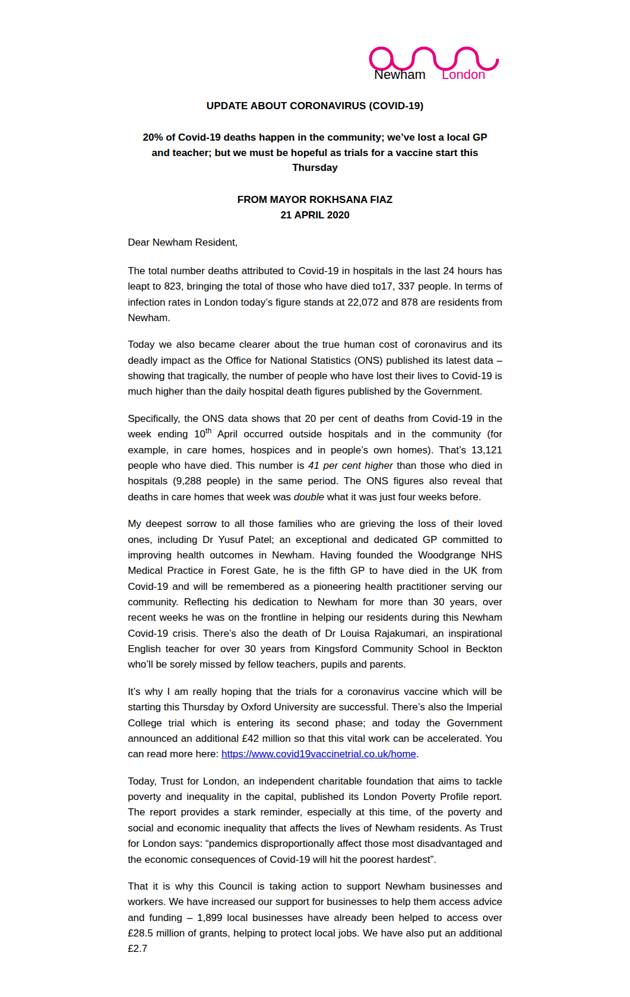Newham London
Update about Coronavirus (COVID-19)
20% of Covid-19 deaths happen in the community; we’ve lost a local GP and teacher; but we must be hopeful as trials for a vaccine start this Thursday
From Mayor Rokhsana Fiaz
21 April 2020
Dear Newham Resident,
The total number deaths attributed to Covid-19 in hospitals in the last 24 hours has leapt to 823, bringing the total of those who have died to17, 337 people. In terms of infection rates in London today’s figure stands at 22,072 and 878 are residents from Newham.
Today we also became clearer about the true human cost of coronavirus and its deadly impact as the Office for National Statistics (ONS) published its latest data – showing that tragically, the number of people who have lost their lives to Covid-19 is much higher than the daily hospital death figures published by the Government.
Specifically, the ONS data shows that 20 per cent of deaths from Covid-19 in the week ending 10th April occurred outside hospitals and in the community (for example, in care homes, hospices and in people’s own homes). That’s 13,121 people who have died. This number is 41 per cent higher than those who died in hospitals (9,288 people) in the same period. The ONS figures also reveal that deaths in care homes that week was double what it was just four weeks before.
My deepest sorrow to all those families who are grieving the loss of their loved ones, including Dr Yusuf Patel; an exceptional and dedicated GP committed to improving health outcomes in Newham. Having founded the Woodgrange NHS Medical Practice in Forest Gate, he is the fifth GP to have died in the UK from Covid-19 and will be remembered as a pioneering health practitioner serving our community. Reflecting his dedication to Newham for more than 30 years, over recent weeks he was on the frontline in helping our residents during this Newham Covid-19 crisis. There’s also the death of Dr Louisa Rajakumari, an inspirational English teacher for over 30 years from Kingsford Community School in Beckton who’ll be sorely missed by fellow teachers, pupils and parents.
It’s why I am really hoping that the trials for a coronavirus vaccine which will be starting this Thursday by Oxford University are successful. There’s also the Imperial College trial which is entering its second phase; and today the Government announced an additional £42 million so that this vital work can be accelerated. You can read more here: https://www.covid19vaccinetrial.co.uk/home.
Today, Trust for London, an independent charitable foundation that aims to tackle poverty and inequality in the capital, published its London Poverty Profile report. The report provides a stark reminder, especially at this time, of the poverty and social and economic inequality that affects the lives of Newham residents. As Trust for London says: “pandemics disproportionally affect those most disadvantaged and the economic consequences of Covid-19 will hit the poorest hardest”.
That it is why this Council is taking action to support Newham businesses and workers. We have increased our support for businesses to help them access advice and funding – 1,899 local businesses have already been helped to access over £28.5 million of grants, helping to protect local jobs. We have also put an additional £2.7